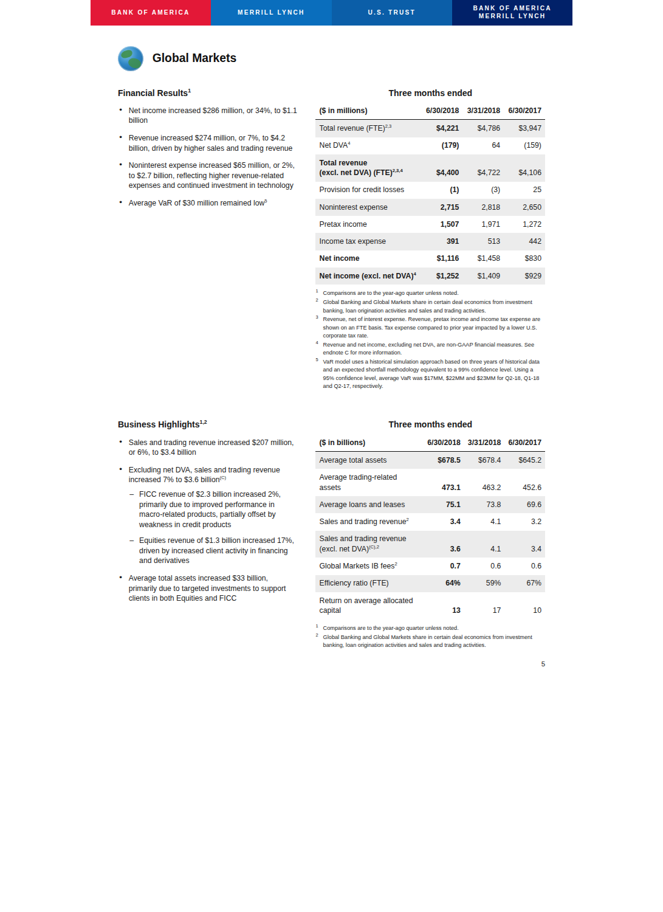BANK OF AMERICA
MERRILL LYNCH
U.S. TRUST
BANK OF AMERICA
MERRILL LYNCH
Global Markets
Financial Results1
Net income increased $286 million, or 34%, to $1.1 billion
Revenue increased $274 million, or 7%, to $4.2 billion, driven by higher sales and trading revenue
Noninterest expense increased $65 million, or 2%, to $2.7 billion, reflecting higher revenue-related expenses and continued investment in technology
Average VaR of $30 million remained low5
Three months ended
| ($ in millions) | 6/30/2018 | 3/31/2018 | 6/30/2017 |
| --- | --- | --- | --- |
| Total revenue (FTE) 2,3 | $4,221 | $4,786 | $3,947 |
| Net DVA 4 | (179) | 64 | (159) |
| Total revenue (excl. net DVA) (FTE) 2,3,4 | $4,400 | $4,722 | $4,106 |
| Provision for credit losses | (1) | (3) | 25 |
| Noninterest expense | 2,715 | 2,818 | 2,650 |
| Pretax income | 1,507 | 1,971 | 1,272 |
| Income tax expense | 391 | 513 | 442 |
| Net income | $1,116 | $1,458 | $830 |
| Net income (excl. net DVA) 4 | $1,252 | $1,409 | $929 |
Comparisons are to the year-ago quarter unless noted.
Global Banking and Global Markets share in certain deal economics from investment banking, loan origination activities and sales and trading activities.
Revenue, net of interest expense. Revenue, pretax income and income tax expense are shown on an FTE basis. Tax expense compared to prior year impacted by a lower U.S. corporate tax rate.
Revenue and net income, excluding net DVA, are non-GAAP financial measures. See endnote C for more information.
VaR model uses a historical simulation approach based on three years of historical data and an expected shortfall methodology equivalent to a 99% confidence level. Using a 95% confidence level, average VaR was $17MM, $22MM and $23MM for Q2-18, Q1-18 and Q2-17, respectively.
Business Highlights1,2
Sales and trading revenue increased $207 million, or 6%, to $3.4 billion
Excluding net DVA, sales and trading revenue increased 7% to $3.6 billion(C)
FICC revenue of $2.3 billion increased 2%, primarily due to improved performance in macro-related products, partially offset by weakness in credit products
Equities revenue of $1.3 billion increased 17%, driven by increased client activity in financing and derivatives
Average total assets increased $33 billion, primarily due to targeted investments to support clients in both Equities and FICC
Three months ended
| ($ in billions) | 6/30/2018 | 3/31/2018 | 6/30/2017 |
| --- | --- | --- | --- |
| Average total assets | $678.5 | $678.4 | $645.2 |
| Average trading-related assets | 473.1 | 463.2 | 452.6 |
| Average loans and leases | 75.1 | 73.8 | 69.6 |
| Sales and trading revenue 2 | 3.4 | 4.1 | 3.2 |
| Sales and trading revenue (excl. net DVA) (C),2 | 3.6 | 4.1 | 3.4 |
| Global Markets IB fees 2 | 0.7 | 0.6 | 0.6 |
| Efficiency ratio (FTE) | 64% | 59% | 67% |
| Return on average allocated capital | 13 | 17 | 10 |
Comparisons are to the year-ago quarter unless noted.
Global Banking and Global Markets share in certain deal economics from investment banking, loan origination activities and sales and trading activities.
5